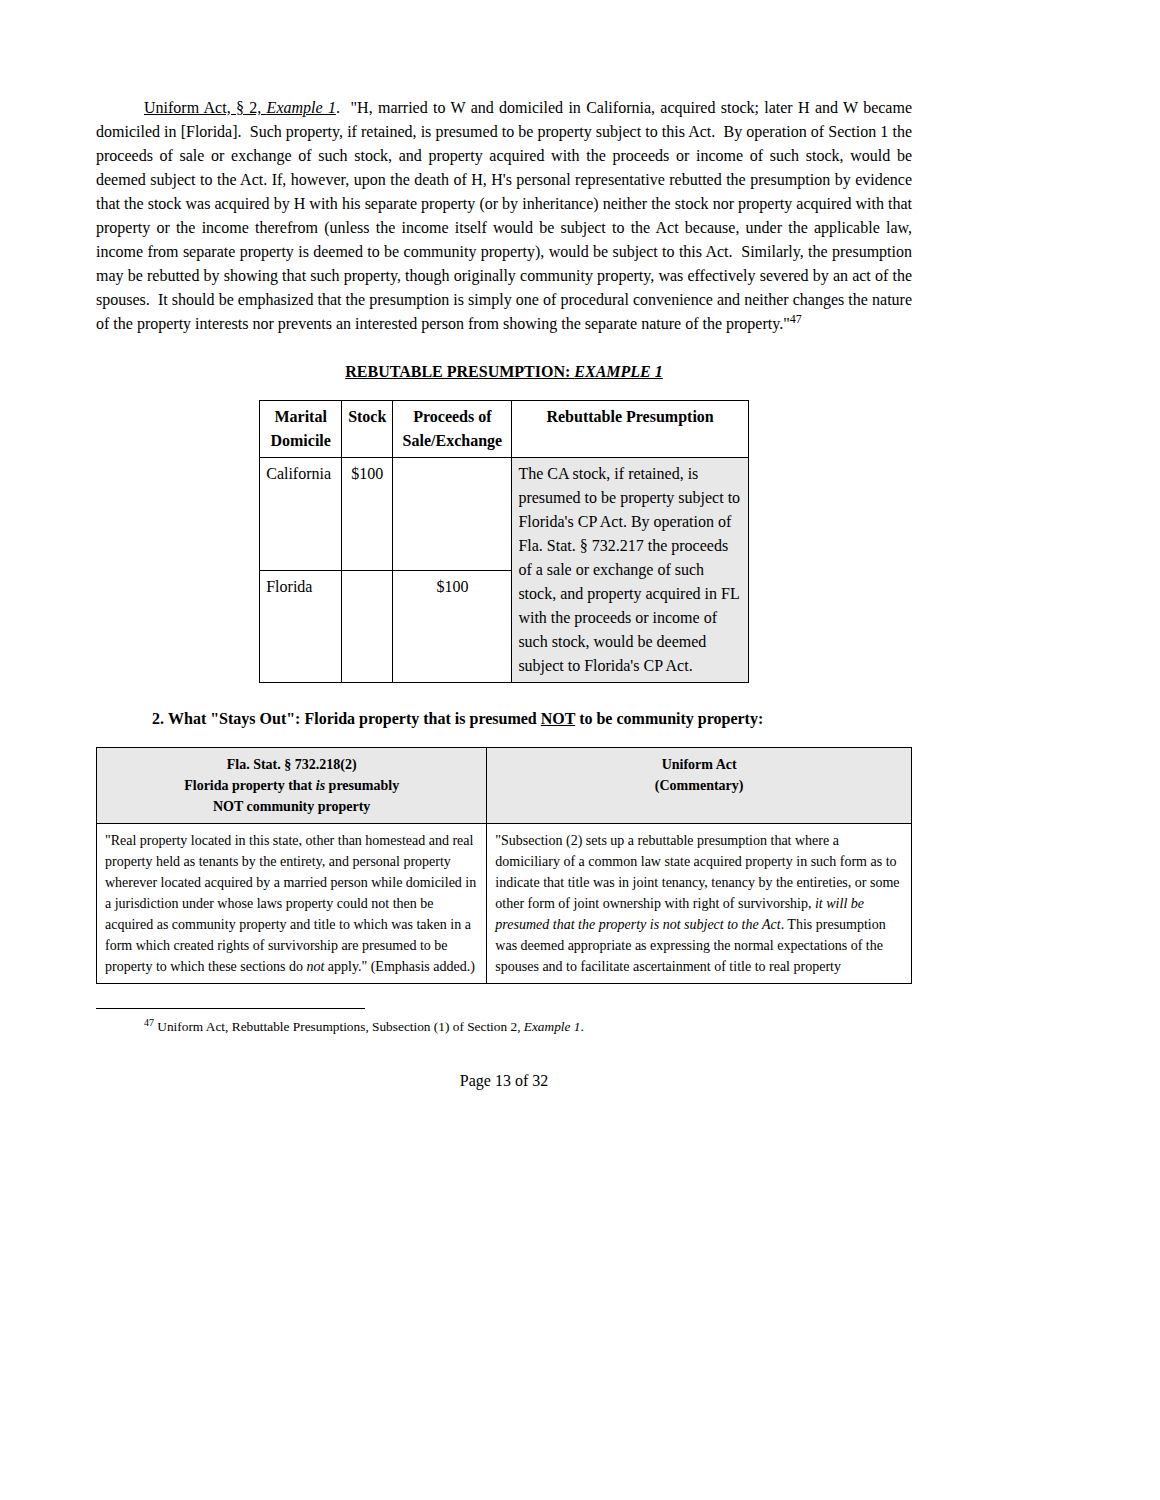Uniform Act, § 2, Example 1. "H, married to W and domiciled in California, acquired stock; later H and W became domiciled in [Florida]. Such property, if retained, is presumed to be property subject to this Act. By operation of Section 1 the proceeds of sale or exchange of such stock, and property acquired with the proceeds or income of such stock, would be deemed subject to the Act. If, however, upon the death of H, H's personal representative rebutted the presumption by evidence that the stock was acquired by H with his separate property (or by inheritance) neither the stock nor property acquired with that property or the income therefrom (unless the income itself would be subject to the Act because, under the applicable law, income from separate property is deemed to be community property), would be subject to this Act. Similarly, the presumption may be rebutted by showing that such property, though originally community property, was effectively severed by an act of the spouses. It should be emphasized that the presumption is simply one of procedural convenience and neither changes the nature of the property interests nor prevents an interested person from showing the separate nature of the property."47
REBUTABLE PRESUMPTION: EXAMPLE 1
| Marital Domicile | Stock | Proceeds of Sale/Exchange | Rebuttable Presumption |
| --- | --- | --- | --- |
| California | $100 | | The CA stock, if retained, is presumed to be property subject to Florida's CP Act. By operation of Fla. Stat. § 732.217 the proceeds of a sale or exchange of such stock, and property acquired in FL with the proceeds or income of such stock, would be deemed subject to Florida's CP Act. |
| Florida | | $100 |
What "Stays Out": Florida property that is presumed NOT to be community property:
| Fla. Stat. § 732.218(2) Florida property that is presumably NOT community property | Uniform Act (Commentary) |
| --- | --- |
| "Real property located in this state, other than homestead and real property held as tenants by the entirety, and personal property wherever located acquired by a married person while domiciled in a jurisdiction under whose laws property could not then be acquired as community property and title to which was taken in a form which created rights of survivorship are presumed to be property to which these sections do not apply." (Emphasis added.) | "Subsection (2) sets up a rebuttable presumption that where a domiciliary of a common law state acquired property in such form as to indicate that title was in joint tenancy, tenancy by the entireties, or some other form of joint ownership with right of survivorship, it will be presumed that the property is not subject to the Act . This presumption was deemed appropriate as expressing the normal expectations of the spouses and to facilitate ascertainment of title to real property |
47 Uniform Act, Rebuttable Presumptions, Subsection (1) of Section 2, Example 1.
Page 13 of 32